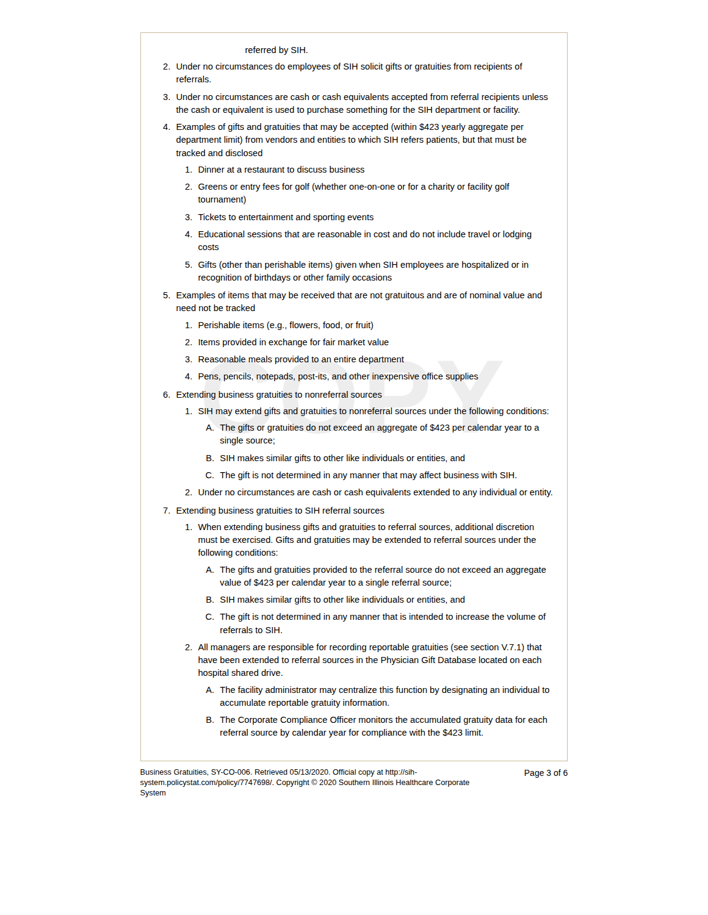COPY
referred by SIH.
Under no circumstances do employees of SIH solicit gifts or gratuities from recipients of referrals.
Under no circumstances are cash or cash equivalents accepted from referral recipients unless the cash or equivalent is used to purchase something for the SIH department or facility.
Examples of gifts and gratuities that may be accepted (within $423 yearly aggregate per department limit) from vendors and entities to which SIH refers patients, but that must be tracked and disclosed
Dinner at a restaurant to discuss business
Greens or entry fees for golf (whether one-on-one or for a charity or facility golf tournament)
Tickets to entertainment and sporting events
Educational sessions that are reasonable in cost and do not include travel or lodging costs
Gifts (other than perishable items) given when SIH employees are hospitalized or in recognition of birthdays or other family occasions
Examples of items that may be received that are not gratuitous and are of nominal value and need not be tracked
Perishable items (e.g., flowers, food, or fruit)
Items provided in exchange for fair market value
Reasonable meals provided to an entire department
Pens, pencils, notepads, post-its, and other inexpensive office supplies
Extending business gratuities to nonreferral sources
SIH may extend gifts and gratuities to nonreferral sources under the following conditions:
The gifts or gratuities do not exceed an aggregate of $423 per calendar year to a single source;
SIH makes similar gifts to other like individuals or entities, and
The gift is not determined in any manner that may affect business with SIH.
Under no circumstances are cash or cash equivalents extended to any individual or entity.
Extending business gratuities to SIH referral sources
When extending business gifts and gratuities to referral sources, additional discretion must be exercised. Gifts and gratuities may be extended to referral sources under the following conditions:
The gifts and gratuities provided to the referral source do not exceed an aggregate value of $423 per calendar year to a single referral source;
SIH makes similar gifts to other like individuals or entities, and
The gift is not determined in any manner that is intended to increase the volume of referrals to SIH.
All managers are responsible for recording reportable gratuities (see section V.7.1) that have been extended to referral sources in the Physician Gift Database located on each hospital shared drive.
The facility administrator may centralize this function by designating an individual to accumulate reportable gratuity information.
The Corporate Compliance Officer monitors the accumulated gratuity data for each referral source by calendar year for compliance with the $423 limit.
Business Gratuities, SY-CO-006. Retrieved 05/13/2020. Official copy at http://sih-system.policystat.com/policy/7747698/. Copyright © 2020 Southern Illinois Healthcare Corporate System
Page 3 of 6